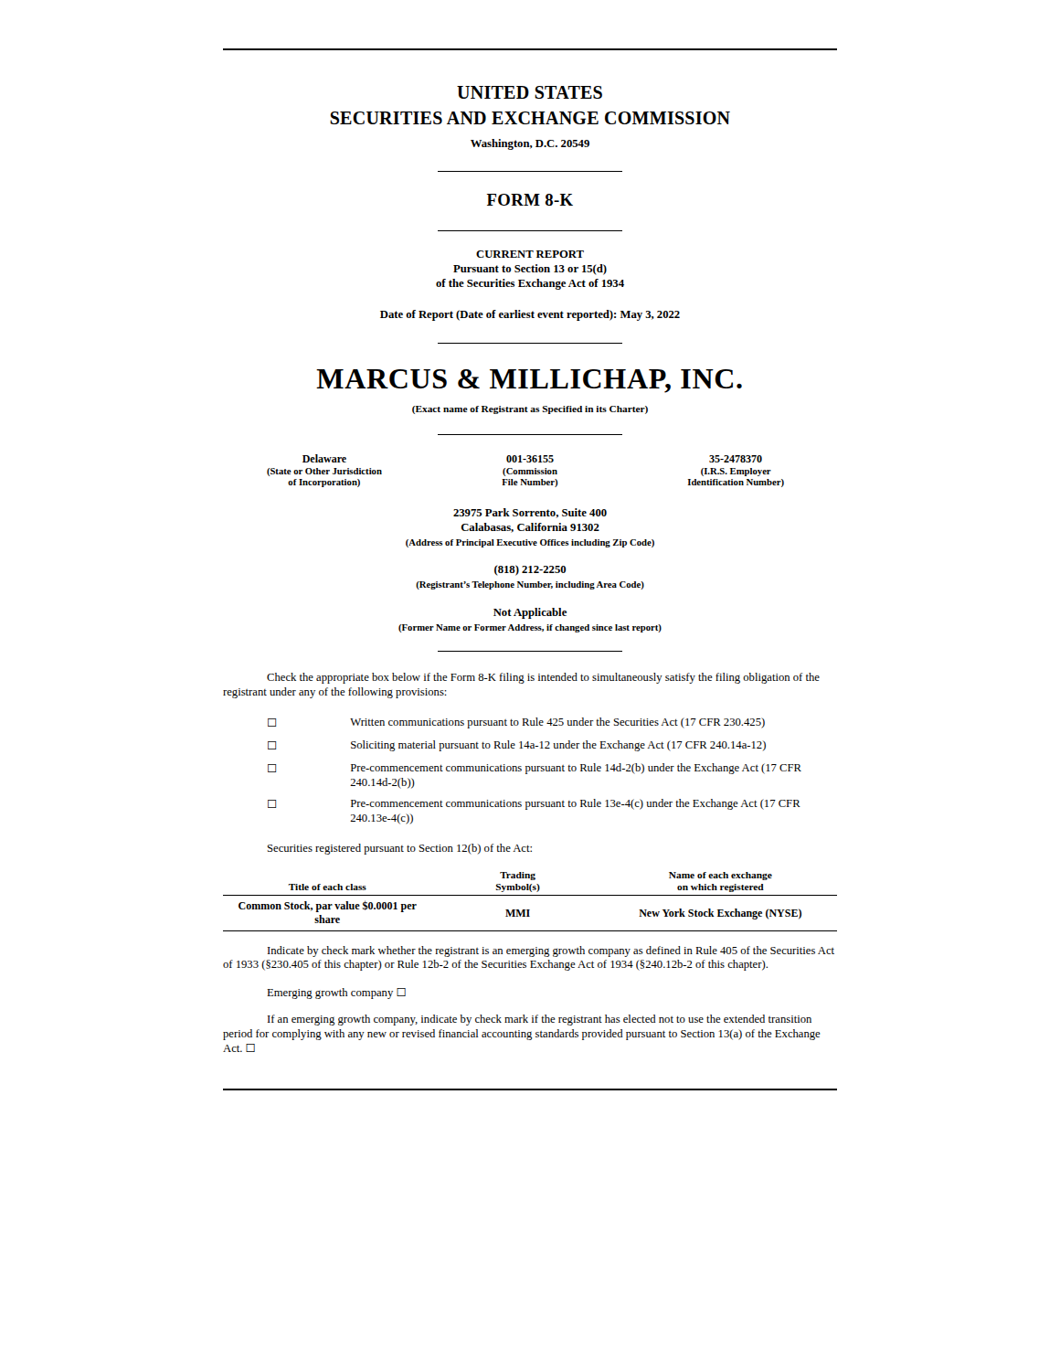UNITED STATESSECURITIES AND EXCHANGE COMMISSION
Washington, D.C. 20549
FORM 8-K
CURRENT REPORT
Pursuant to Section 13 or 15(d)
of the Securities Exchange Act of 1934
Date of Report (Date of earliest event reported): May 3, 2022
MARCUS & MILLICHAP, INC.
(Exact name of Registrant as Specified in its Charter)
| Delaware | 001-36155 | 35-2478370 |
| (State or Other Jurisdiction of Incorporation) | (Commission File Number) | (I.R.S. Employer Identification Number) |
23975 Park Sorrento, Suite 400
Calabasas, California 91302
(Address of Principal Executive Offices including Zip Code)
(818) 212-2250
(Registrant’s Telephone Number, including Area Code)
Not Applicable
(Former Name or Former Address, if changed since last report)
Check the appropriate box below if the Form 8-K filing is intended to simultaneously satisfy the filing obligation of the registrant under any of the following provisions:
| ☐ | Written communications pursuant to Rule 425 under the Securities Act (17 CFR 230.425) |
| ☐ | Soliciting material pursuant to Rule 14a-12 under the Exchange Act (17 CFR 240.14a-12) |
| ☐ | Pre-commencement communications pursuant to Rule 14d-2(b) under the Exchange Act (17 CFR 240.14d-2(b)) |
| ☐ | Pre-commencement communications pursuant to Rule 13e-4(c) under the Exchange Act (17 CFR 240.13e-4(c)) |
Securities registered pursuant to Section 12(b) of the Act:
| Title of each class | Trading Symbol(s) | Name of each exchange on which registered |
| --- | --- | --- |
| Common Stock, par value $0.0001 per share | MMI | New York Stock Exchange (NYSE) |
Indicate by check mark whether the registrant is an emerging growth company as defined in Rule 405 of the Securities Act of 1933 (§230.405 of this chapter) or Rule 12b-2 of the Securities Exchange Act of 1934 (§240.12b-2 of this chapter).
Emerging growth company ☐
If an emerging growth company, indicate by check mark if the registrant has elected not to use the extended transition period for complying with any new or revised financial accounting standards provided pursuant to Section 13(a) of the Exchange Act. ☐